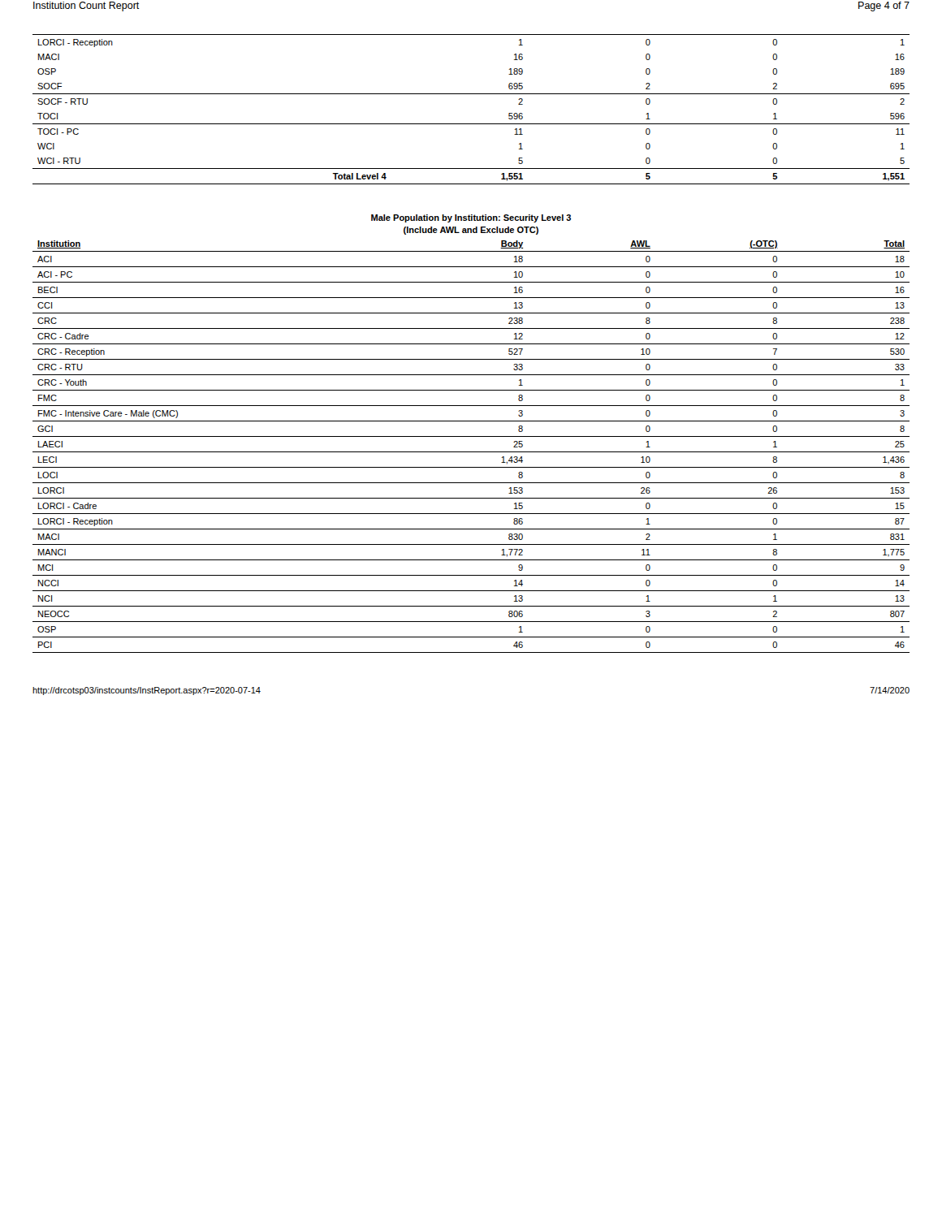Institution Count Report
Page 4 of 7
| LORCI - Reception | 1 | 0 | 0 | 1 |
| MACI | 16 | 0 | 0 | 16 |
| OSP | 189 | 0 | 0 | 189 |
| SOCF | 695 | 2 | 2 | 695 |
| SOCF - RTU | 2 | 0 | 0 | 2 |
| TOCI | 596 | 1 | 1 | 596 |
| TOCI - PC | 11 | 0 | 0 | 11 |
| WCI | 1 | 0 | 0 | 1 |
| WCI - RTU | 5 | 0 | 0 | 5 |
| Total Level 4 | 1,551 | 5 | 5 | 1,551 |
Male Population by Institution: Security Level 3
(Include AWL and Exclude OTC)
| Institution | Body | AWL | (-OTC) | Total |
| --- | --- | --- | --- | --- |
| ACI | 18 | 0 | 0 | 18 |
| ACI - PC | 10 | 0 | 0 | 10 |
| BECI | 16 | 0 | 0 | 16 |
| CCI | 13 | 0 | 0 | 13 |
| CRC | 238 | 8 | 8 | 238 |
| CRC - Cadre | 12 | 0 | 0 | 12 |
| CRC - Reception | 527 | 10 | 7 | 530 |
| CRC - RTU | 33 | 0 | 0 | 33 |
| CRC - Youth | 1 | 0 | 0 | 1 |
| FMC | 8 | 0 | 0 | 8 |
| FMC - Intensive Care - Male (CMC) | 3 | 0 | 0 | 3 |
| GCI | 8 | 0 | 0 | 8 |
| LAECI | 25 | 1 | 1 | 25 |
| LECI | 1,434 | 10 | 8 | 1,436 |
| LOCI | 8 | 0 | 0 | 8 |
| LORCI | 153 | 26 | 26 | 153 |
| LORCI - Cadre | 15 | 0 | 0 | 15 |
| LORCI - Reception | 86 | 1 | 0 | 87 |
| MACI | 830 | 2 | 1 | 831 |
| MANCI | 1,772 | 11 | 8 | 1,775 |
| MCI | 9 | 0 | 0 | 9 |
| NCCI | 14 | 0 | 0 | 14 |
| NCI | 13 | 1 | 1 | 13 |
| NEOCC | 806 | 3 | 2 | 807 |
| OSP | 1 | 0 | 0 | 1 |
| PCI | 46 | 0 | 0 | 46 |
http://drcotsp03/instcounts/InstReport.aspx?r=2020-07-14
7/14/2020